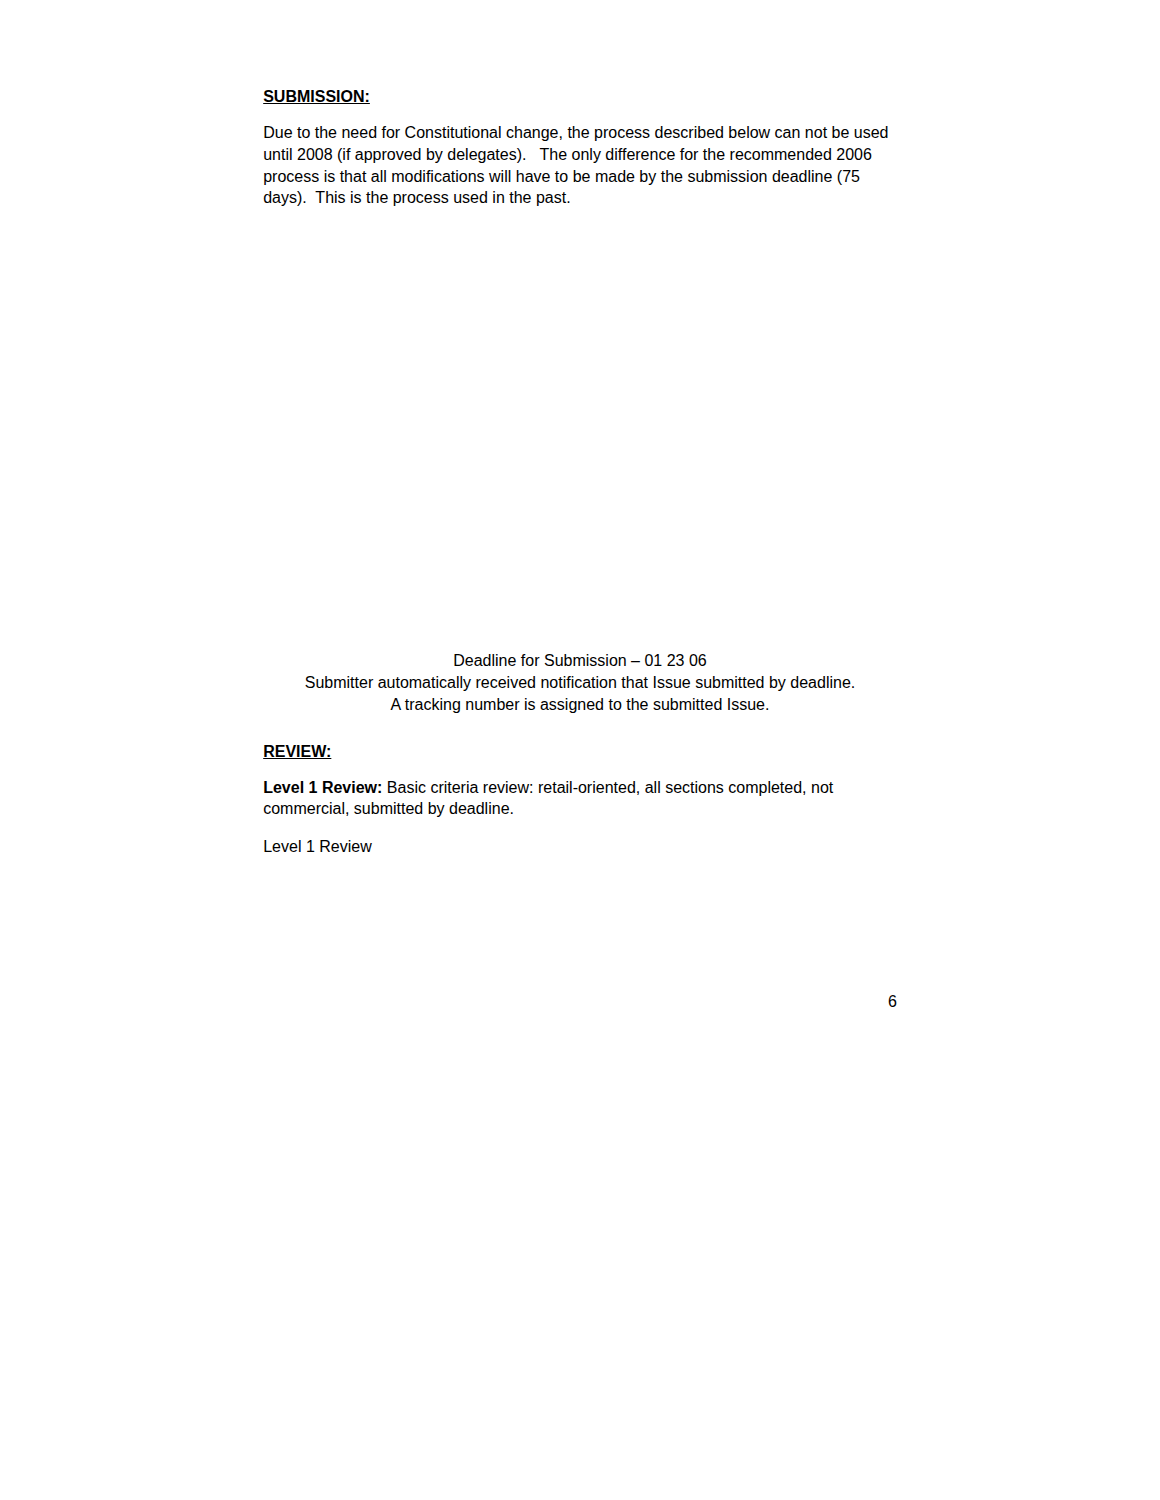SUBMISSION:
Due to the need for Constitutional change, the process described below can not be used until 2008 (if approved by delegates). The only difference for the recommended 2006 process is that all modifications will have to be made by the submission deadline (75 days). This is the process used in the past.
Deadline for Submission – 01 23 06
Submitter automatically received notification that Issue submitted by deadline.
A tracking number is assigned to the submitted Issue.
REVIEW:
Level 1 Review: Basic criteria review: retail-oriented, all sections completed, not commercial, submitted by deadline.
Level 1 Review
6